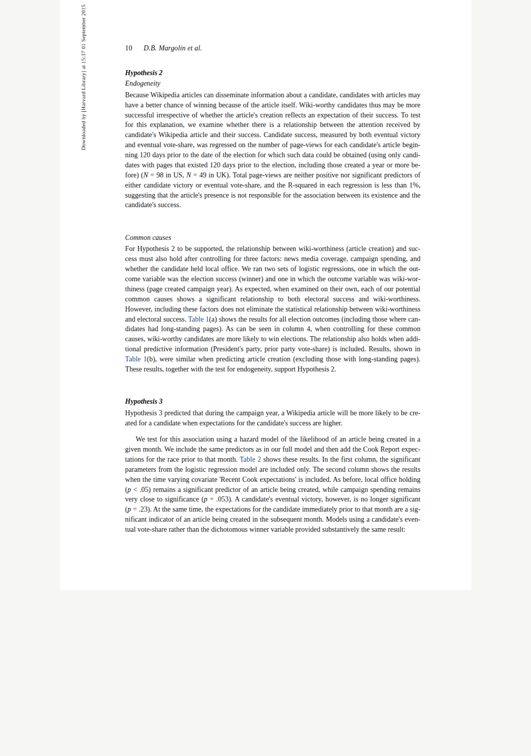Downloaded by [Harvard Library] at 15:37 01 September 2015
10 D.B. Margolin et al.
Hypothesis 2
Endogeneity
Because Wikipedia articles can disseminate information about a candidate, candidates with articles may have a better chance of winning because of the article itself. Wiki-worthy candidates thus may be more successful irrespective of whether the article's creation reflects an expectation of their success. To test for this explanation, we examine whether there is a relationship between the attention received by candidate's Wikipedia article and their success. Candidate success, measured by both eventual victory and eventual vote-share, was regressed on the number of page-views for each candidate's article beginning 120 days prior to the date of the election for which such data could be obtained (using only candidates with pages that existed 120 days prior to the election, including those created a year or more before) (N = 98 in US, N = 49 in UK). Total page-views are neither positive nor significant predictors of either candidate victory or eventual vote-share, and the R-squared in each regression is less than 1%, suggesting that the article's presence is not responsible for the association between its existence and the candidate's success.
Common causes
For Hypothesis 2 to be supported, the relationship between wiki-worthiness (article creation) and success must also hold after controlling for three factors: news media coverage, campaign spending, and whether the candidate held local office. We ran two sets of logistic regressions, one in which the outcome variable was the election success (winner) and one in which the outcome variable was wiki-worthiness (page created campaign year). As expected, when examined on their own, each of our potential common causes shows a significant relationship to both electoral success and wiki-worthiness. However, including these factors does not eliminate the statistical relationship between wiki-worthiness and electoral success. Table 1(a) shows the results for all election outcomes (including those where candidates had long-standing pages). As can be seen in column 4, when controlling for these common causes, wiki-worthy candidates are more likely to win elections. The relationship also holds when additional predictive information (President's party, prior party vote-share) is included. Results, shown in Table 1(b), were similar when predicting article creation (excluding those with long-standing pages). These results, together with the test for endogeneity, support Hypothesis 2.
Hypothesis 3
Hypothesis 3 predicted that during the campaign year, a Wikipedia article will be more likely to be created for a candidate when expectations for the candidate's success are higher.
We test for this association using a hazard model of the likelihood of an article being created in a given month. We include the same predictors as in our full model and then add the Cook Report expectations for the race prior to that month. Table 2 shows these results. In the first column, the significant parameters from the logistic regression model are included only. The second column shows the results when the time varying covariate 'Recent Cook expectations' is included. As before, local office holding (p < .05) remains a significant predictor of an article being created, while campaign spending remains very close to significance (p = .053). A candidate's eventual victory, however, is no longer significant (p = .23). At the same time, the expectations for the candidate immediately prior to that month are a significant indicator of an article being created in the subsequent month. Models using a candidate's eventual vote-share rather than the dichotomous winner variable provided substantively the same result: